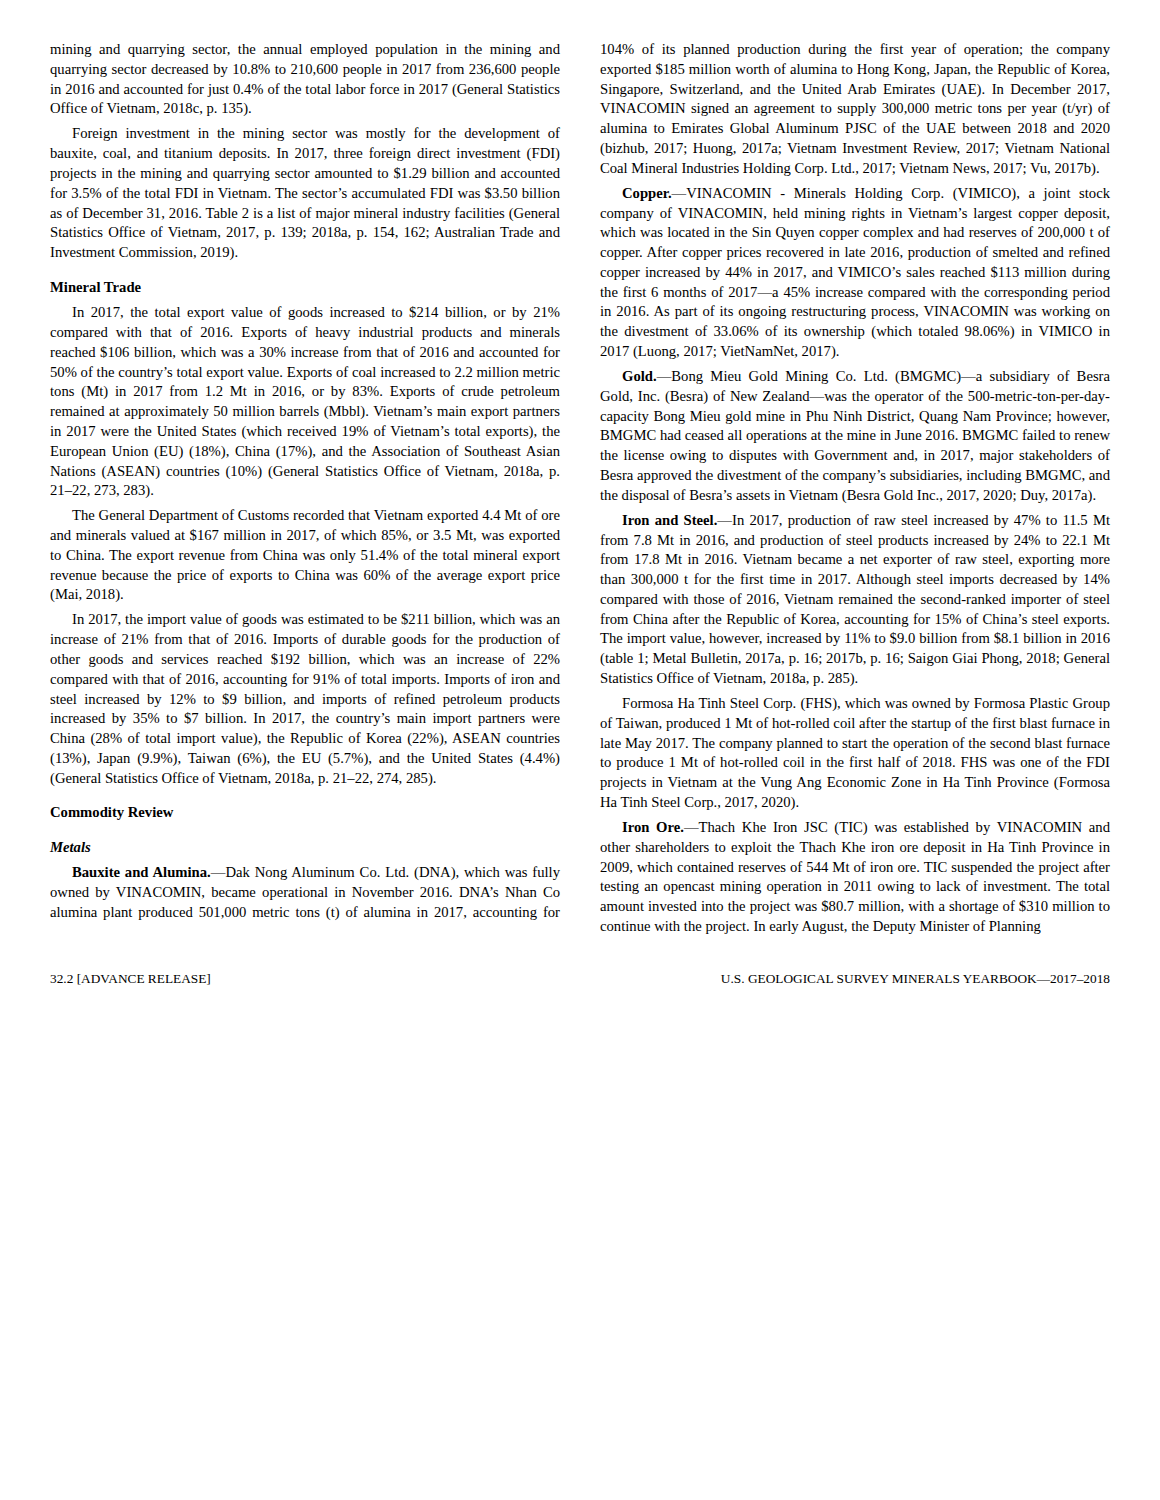mining and quarrying sector, the annual employed population in the mining and quarrying sector decreased by 10.8% to 210,600 people in 2017 from 236,600 people in 2016 and accounted for just 0.4% of the total labor force in 2017 (General Statistics Office of Vietnam, 2018c, p. 135).
Foreign investment in the mining sector was mostly for the development of bauxite, coal, and titanium deposits. In 2017, three foreign direct investment (FDI) projects in the mining and quarrying sector amounted to $1.29 billion and accounted for 3.5% of the total FDI in Vietnam. The sector’s accumulated FDI was $3.50 billion as of December 31, 2016. Table 2 is a list of major mineral industry facilities (General Statistics Office of Vietnam, 2017, p. 139; 2018a, p. 154, 162; Australian Trade and Investment Commission, 2019).
Mineral Trade
In 2017, the total export value of goods increased to $214 billion, or by 21% compared with that of 2016. Exports of heavy industrial products and minerals reached $106 billion, which was a 30% increase from that of 2016 and accounted for 50% of the country’s total export value. Exports of coal increased to 2.2 million metric tons (Mt) in 2017 from 1.2 Mt in 2016, or by 83%. Exports of crude petroleum remained at approximately 50 million barrels (Mbbl). Vietnam’s main export partners in 2017 were the United States (which received 19% of Vietnam’s total exports), the European Union (EU) (18%), China (17%), and the Association of Southeast Asian Nations (ASEAN) countries (10%) (General Statistics Office of Vietnam, 2018a, p. 21–22, 273, 283).
The General Department of Customs recorded that Vietnam exported 4.4 Mt of ore and minerals valued at $167 million in 2017, of which 85%, or 3.5 Mt, was exported to China. The export revenue from China was only 51.4% of the total mineral export revenue because the price of exports to China was 60% of the average export price (Mai, 2018).
In 2017, the import value of goods was estimated to be $211 billion, which was an increase of 21% from that of 2016. Imports of durable goods for the production of other goods and services reached $192 billion, which was an increase of 22% compared with that of 2016, accounting for 91% of total imports. Imports of iron and steel increased by 12% to $9 billion, and imports of refined petroleum products increased by 35% to $7 billion. In 2017, the country’s main import partners were China (28% of total import value), the Republic of Korea (22%), ASEAN countries (13%), Japan (9.9%), Taiwan (6%), the EU (5.7%), and the United States (4.4%) (General Statistics Office of Vietnam, 2018a, p. 21–22, 274, 285).
Commodity Review
Metals
Bauxite and Alumina.—Dak Nong Aluminum Co. Ltd. (DNA), which was fully owned by VINACOMIN, became operational in November 2016. DNA’s Nhan Co alumina plant produced 501,000 metric tons (t) of alumina in 2017, accounting for 104% of its planned production during the first year of operation; the company exported $185 million worth of alumina to Hong Kong, Japan, the Republic of Korea, Singapore, Switzerland, and the United Arab Emirates (UAE). In December 2017, VINACOMIN signed an agreement to supply 300,000 metric tons per year (t/yr) of alumina to Emirates Global Aluminum PJSC of the UAE between 2018 and 2020 (bizhub, 2017; Huong, 2017a; Vietnam Investment Review, 2017; Vietnam National Coal Mineral Industries Holding Corp. Ltd., 2017; Vietnam News, 2017; Vu, 2017b).
Copper.—VINACOMIN - Minerals Holding Corp. (VIMICO), a joint stock company of VINACOMIN, held mining rights in Vietnam’s largest copper deposit, which was located in the Sin Quyen copper complex and had reserves of 200,000 t of copper. After copper prices recovered in late 2016, production of smelted and refined copper increased by 44% in 2017, and VIMICO’s sales reached $113 million during the first 6 months of 2017—a 45% increase compared with the corresponding period in 2016. As part of its ongoing restructuring process, VINACOMIN was working on the divestment of 33.06% of its ownership (which totaled 98.06%) in VIMICO in 2017 (Luong, 2017; VietNamNet, 2017).
Gold.—Bong Mieu Gold Mining Co. Ltd. (BMGMC)—a subsidiary of Besra Gold, Inc. (Besra) of New Zealand—was the operator of the 500-metric-ton-per-day-capacity Bong Mieu gold mine in Phu Ninh District, Quang Nam Province; however, BMGMC had ceased all operations at the mine in June 2016. BMGMC failed to renew the license owing to disputes with Government and, in 2017, major stakeholders of Besra approved the divestment of the company’s subsidiaries, including BMGMC, and the disposal of Besra’s assets in Vietnam (Besra Gold Inc., 2017, 2020; Duy, 2017a).
Iron and Steel.—In 2017, production of raw steel increased by 47% to 11.5 Mt from 7.8 Mt in 2016, and production of steel products increased by 24% to 22.1 Mt from 17.8 Mt in 2016. Vietnam became a net exporter of raw steel, exporting more than 300,000 t for the first time in 2017. Although steel imports decreased by 14% compared with those of 2016, Vietnam remained the second-ranked importer of steel from China after the Republic of Korea, accounting for 15% of China’s steel exports. The import value, however, increased by 11% to $9.0 billion from $8.1 billion in 2016 (table 1; Metal Bulletin, 2017a, p. 16; 2017b, p. 16; Saigon Giai Phong, 2018; General Statistics Office of Vietnam, 2018a, p. 285).
Formosa Ha Tinh Steel Corp. (FHS), which was owned by Formosa Plastic Group of Taiwan, produced 1 Mt of hot-rolled coil after the startup of the first blast furnace in late May 2017. The company planned to start the operation of the second blast furnace to produce 1 Mt of hot-rolled coil in the first half of 2018. FHS was one of the FDI projects in Vietnam at the Vung Ang Economic Zone in Ha Tinh Province (Formosa Ha Tinh Steel Corp., 2017, 2020).
Iron Ore.—Thach Khe Iron JSC (TIC) was established by VINACOMIN and other shareholders to exploit the Thach Khe iron ore deposit in Ha Tinh Province in 2009, which contained reserves of 544 Mt of iron ore. TIC suspended the project after testing an opencast mining operation in 2011 owing to lack of investment. The total amount invested into the project was $80.7 million, with a shortage of $310 million to continue with the project. In early August, the Deputy Minister of Planning
32.2 [ADVANCE RELEASE]
U.S. GEOLOGICAL SURVEY MINERALS YEARBOOK—2017–2018